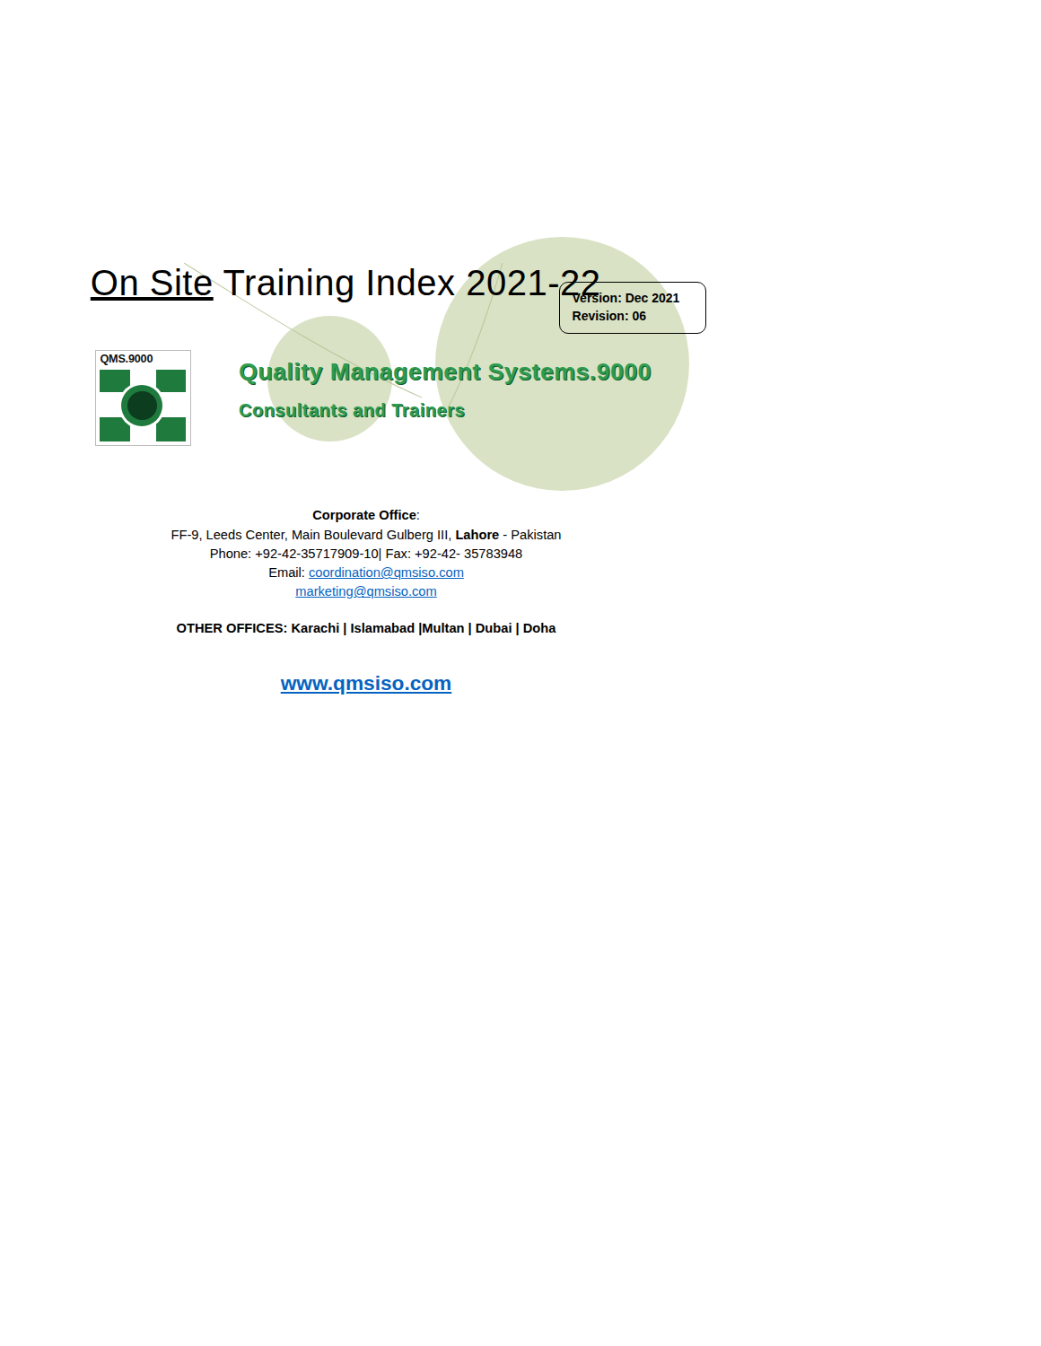Version: Dec 2021
Revision: 06
On Site Training Index 2021-22
QMS.9000
Quality Management Systems.9000
Consultants and Trainers
Corporate Office:
FF-9, Leeds Center, Main Boulevard Gulberg III, Lahore - Pakistan
Phone: +92-42-35717909-10| Fax: +92-42- 35783948
Email: coordination@qmsiso.com
marketing@qmsiso.com
OTHER OFFICES: Karachi | Islamabad |Multan | Dubai | Doha
www.qmsiso.com